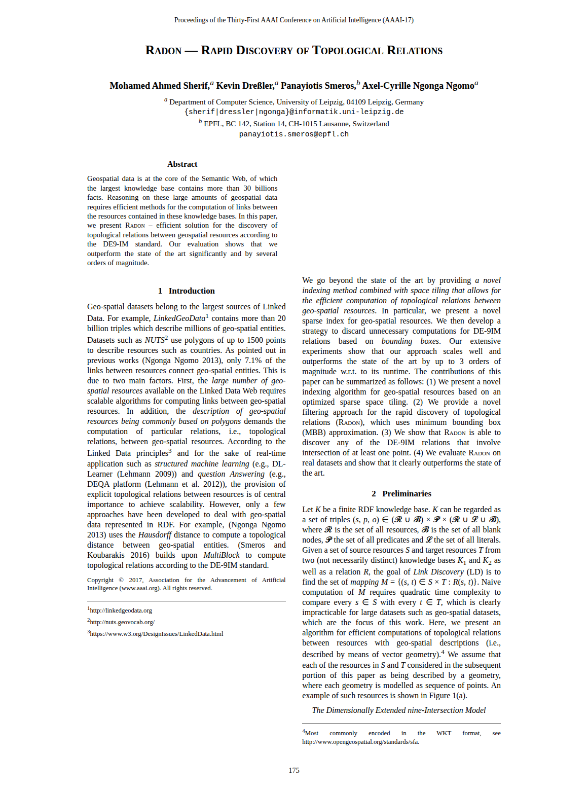Proceedings of the Thirty-First AAAI Conference on Artificial Intelligence (AAAI-17)
Radon — Rapid Discovery of Topological Relations
Mohamed Ahmed Sherif,a Kevin Dreßler,a Panayiotis Smeros,b Axel-Cyrille Ngonga Ngomoa
a Department of Computer Science, University of Leipzig, 04109 Leipzig, Germany
{sherif|dressler|ngonga}@informatik.uni-leipzig.de
b EPFL, BC 142, Station 14, CH-1015 Lausanne, Switzerland
panayiotis.smeros@epfl.ch
Abstract
Geospatial data is at the core of the Semantic Web, of which the largest knowledge base contains more than 30 billions facts. Reasoning on these large amounts of geospatial data requires efficient methods for the computation of links between the resources contained in these knowledge bases. In this paper, we present Radon – efficient solution for the discovery of topological relations between geospatial resources according to the DE9-IM standard. Our evaluation shows that we outperform the state of the art significantly and by several orders of magnitude.
1 Introduction
Geo-spatial datasets belong to the largest sources of Linked Data. For example, LinkedGeoData1 contains more than 20 billion triples which describe millions of geo-spatial entities. Datasets such as NUTS2 use polygons of up to 1500 points to describe resources such as countries. As pointed out in previous works (Ngonga Ngomo 2013), only 7.1% of the links between resources connect geo-spatial entities. This is due to two main factors. First, the large number of geo-spatial resources available on the Linked Data Web requires scalable algorithms for computing links between geo-spatial resources. In addition, the description of geo-spatial resources being commonly based on polygons demands the computation of particular relations, i.e., topological relations, between geo-spatial resources. According to the Linked Data principles3 and for the sake of real-time application such as structured machine learning (e.g., DL-Learner (Lehmann 2009)) and question Answering (e.g., DEQA platform (Lehmann et al. 2012)), the provision of explicit topological relations between resources is of central importance to achieve scalability. However, only a few approaches have been developed to deal with geo-spatial data represented in RDF. For example, (Ngonga Ngomo 2013) uses the Hausdorff distance to compute a topological distance between geo-spatial entities. (Smeros and Koubarakis 2016) builds upon MultiBlock to compute topological relations according to the DE-9IM standard.
Copyright © 2017, Association for the Advancement of Artificial Intelligence (www.aaai.org). All rights reserved.
1http://linkedgeodata.org
2http://nuts.geovocab.org/
3https://www.w3.org/DesignIssues/LinkedData.html
We go beyond the state of the art by providing a novel indexing method combined with space tiling that allows for the efficient computation of topological relations between geo-spatial resources. In particular, we present a novel sparse index for geo-spatial resources. We then develop a strategy to discard unnecessary computations for DE-9IM relations based on bounding boxes. Our extensive experiments show that our approach scales well and outperforms the state of the art by up to 3 orders of magnitude w.r.t. to its runtime. The contributions of this paper can be summarized as follows: (1) We present a novel indexing algorithm for geo-spatial resources based on an optimized sparse space tiling. (2) We provide a novel filtering approach for the rapid discovery of topological relations (Radon), which uses minimum bounding box (MBB) approximation. (3) We show that Radon is able to discover any of the DE-9IM relations that involve intersection of at least one point. (4) We evaluate Radon on real datasets and show that it clearly outperforms the state of the art.
2 Preliminaries
Let K be a finite RDF knowledge base. K can be regarded as a set of triples (s, p, o) ∈ (𝓡 ∪ 𝓑) × 𝓟 × (𝓡 ∪ 𝓛 ∪ 𝓑), where 𝓡 is the set of all resources, 𝓑 is the set of all blank nodes, 𝓟 the set of all predicates and 𝓛 the set of all literals. Given a set of source resources S and target resources T from two (not necessarily distinct) knowledge bases K1 and K2 as well as a relation R, the goal of Link Discovery (LD) is to find the set of mapping M = {(s, t) ∈ S × T : R(s, t)}. Naive computation of M requires quadratic time complexity to compare every s ∈ S with every t ∈ T, which is clearly impracticable for large datasets such as geo-spatial datasets, which are the focus of this work. Here, we present an algorithm for efficient computations of topological relations between resources with geo-spatial descriptions (i.e., described by means of vector geometry).4 We assume that each of the resources in S and T considered in the subsequent portion of this paper as being described by a geometry, where each geometry is modelled as sequence of points. An example of such resources is shown in Figure 1(a).
The Dimensionally Extended nine-Intersection Model
4Most commonly encoded in the WKT format, see http://www.opengeospatial.org/standards/sfa.
175